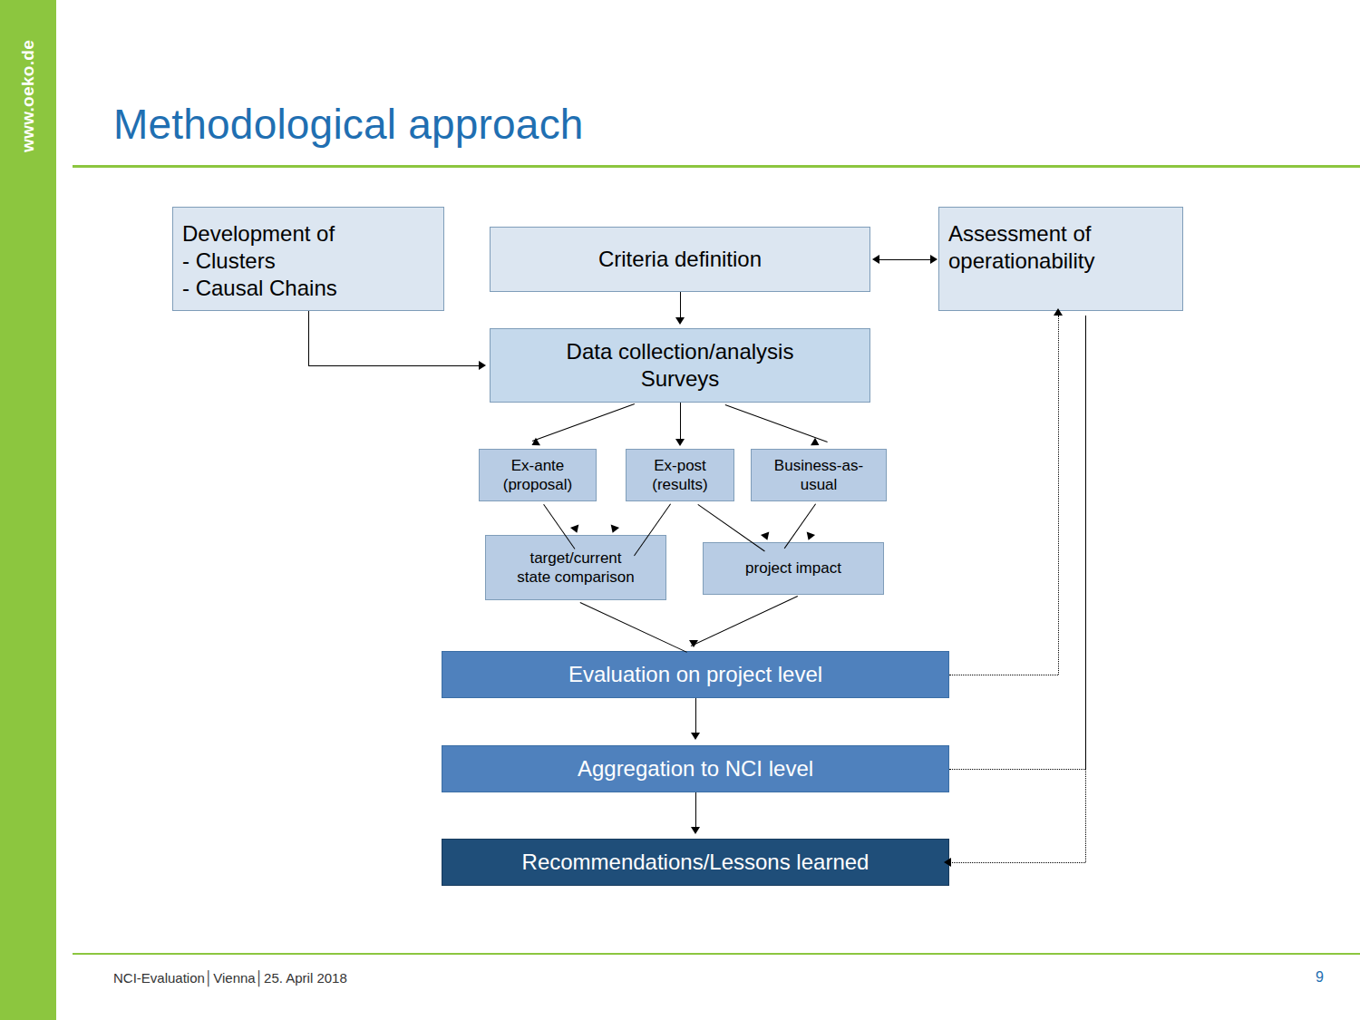www.oeko.de
Methodological approach
Development of
- Clusters
- Causal Chains
Criteria definition
Assessment of
operationability
Data collection/analysis
Surveys
Ex-ante
(proposal)
Ex-post
(results)
Business-as-
usual
target/current
state comparison
project impact
Evaluation on project level
Aggregation to NCI level
Recommendations/Lessons learned
NCI-Evaluation│Vienna│25. April 2018
9